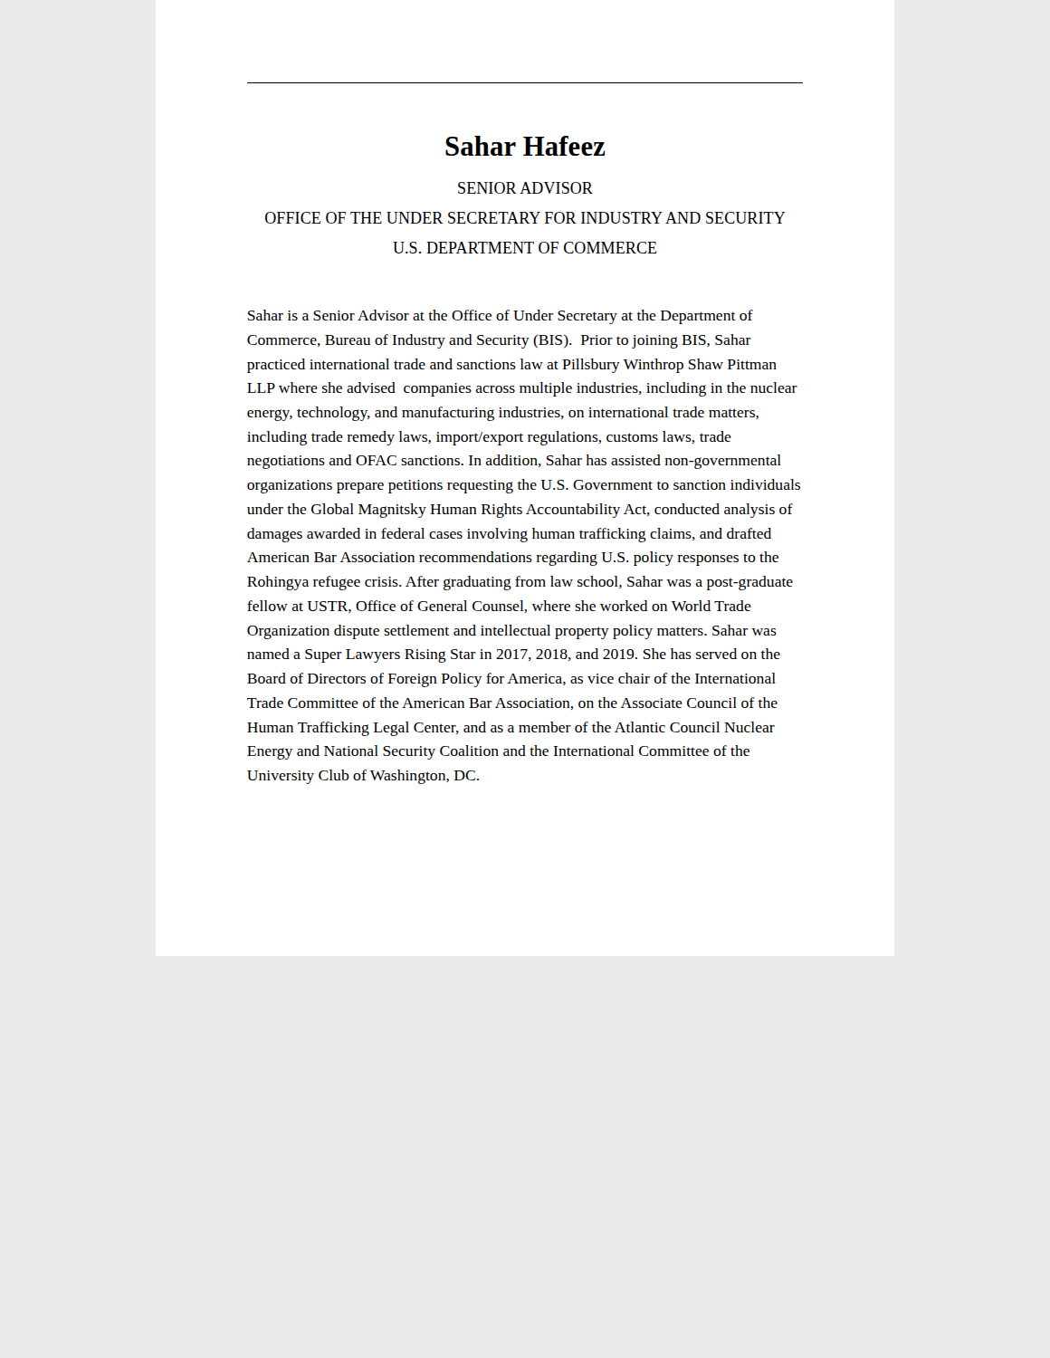Sahar Hafeez
Senior Advisor
Office of the Under Secretary for Industry and Security
U.S. Department of Commerce
Sahar is a Senior Advisor at the Office of Under Secretary at the Department of Commerce, Bureau of Industry and Security (BIS). Prior to joining BIS, Sahar practiced international trade and sanctions law at Pillsbury Winthrop Shaw Pittman LLP where she advised companies across multiple industries, including in the nuclear energy, technology, and manufacturing industries, on international trade matters, including trade remedy laws, import/export regulations, customs laws, trade negotiations and OFAC sanctions. In addition, Sahar has assisted non-governmental organizations prepare petitions requesting the U.S. Government to sanction individuals under the Global Magnitsky Human Rights Accountability Act, conducted analysis of damages awarded in federal cases involving human trafficking claims, and drafted American Bar Association recommendations regarding U.S. policy responses to the Rohingya refugee crisis. After graduating from law school, Sahar was a post-graduate fellow at USTR, Office of General Counsel, where she worked on World Trade Organization dispute settlement and intellectual property policy matters. Sahar was named a Super Lawyers Rising Star in 2017, 2018, and 2019. She has served on the Board of Directors of Foreign Policy for America, as vice chair of the International Trade Committee of the American Bar Association, on the Associate Council of the Human Trafficking Legal Center, and as a member of the Atlantic Council Nuclear Energy and National Security Coalition and the International Committee of the University Club of Washington, DC.